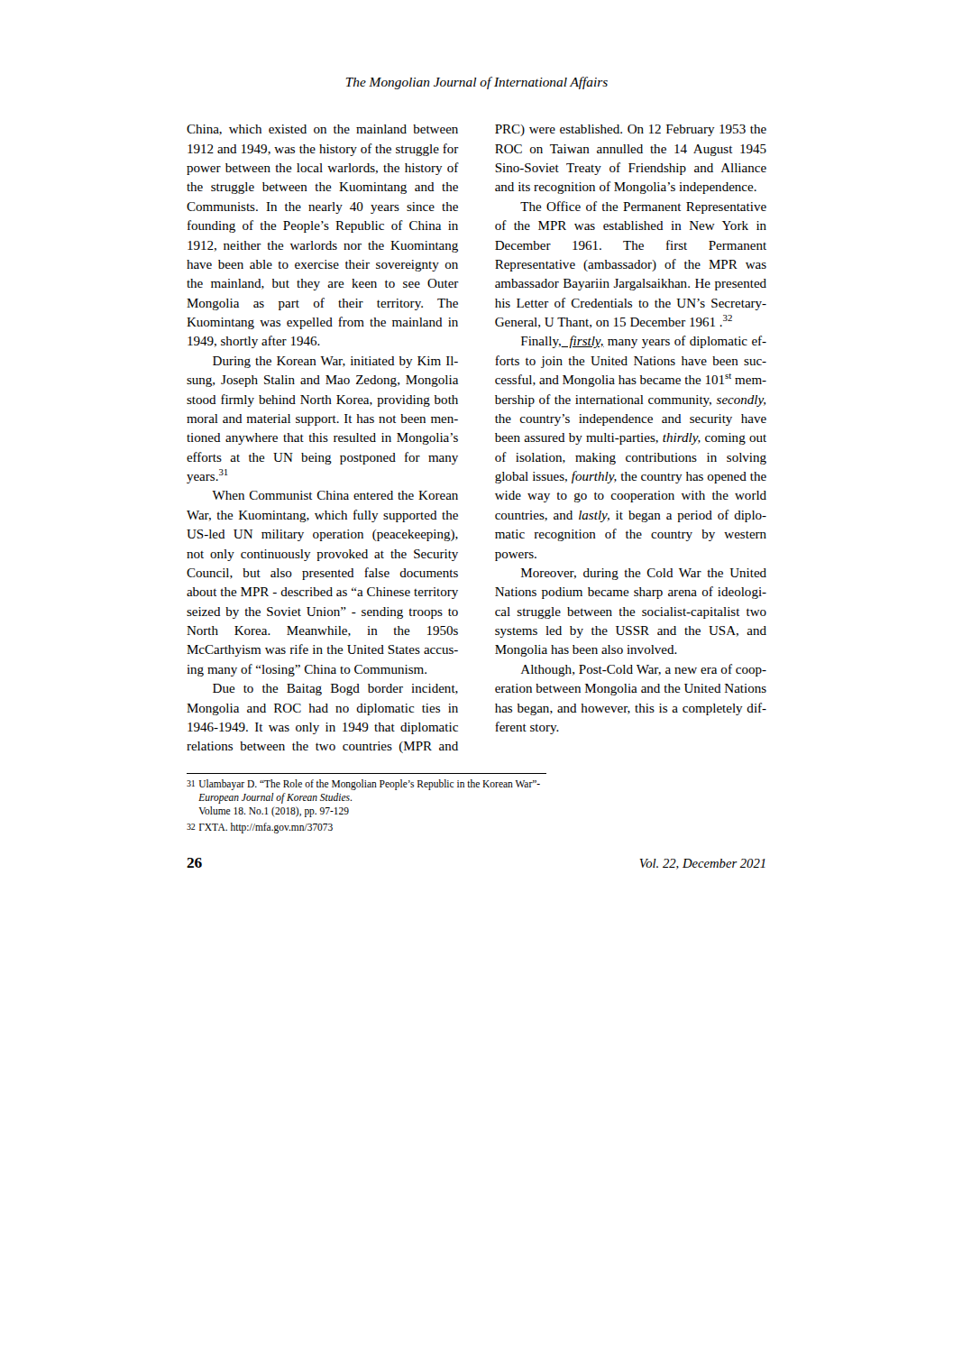The Mongolian Journal of International Affairs
China, which existed on the mainland between 1912 and 1949, was the history of the struggle for power between the local warlords, the history of the struggle between the Kuomintang and the Communists. In the nearly 40 years since the founding of the People’s Republic of China in 1912, neither the warlords nor the Kuomintang have been able to exercise their sovereignty on the mainland, but they are keen to see Outer Mongolia as part of their territory. The Kuomintang was expelled from the mainland in 1949, shortly after 1946.
During the Korean War, initiated by Kim Il-sung, Joseph Stalin and Mao Zedong, Mongolia stood firmly behind North Korea, providing both moral and material support. It has not been mentioned anywhere that this resulted in Mongolia’s efforts at the UN being postponed for many years.31
When Communist China entered the Korean War, the Kuomintang, which fully supported the US-led UN military operation (peacekeeping), not only continuously provoked at the Security Council, but also presented false documents about the MPR - described as “a Chinese territory seized by the Soviet Union” - sending troops to North Korea. Meanwhile, in the 1950s McCarthyism was rife in the United States accusing many of “losing” China to Communism.
Due to the Baitag Bogd border incident, Mongolia and ROC had no diplomatic ties in 1946-1949. It was only in 1949 that diplomatic relations between the two countries (MPR and PRC) were established. On 12 February 1953 the ROC on Taiwan annulled the 14 August 1945 Sino-Soviet Treaty of Friendship and Alliance and its recognition of Mongolia’s independence.
The Office of the Permanent Representative of the MPR was established in New York in December 1961. The first Permanent Representative (ambassador) of the MPR was ambassador Bayariin Jargalsaikhan. He presented his Letter of Credentials to the UN’s Secretary-General, U Thant, on 15 December 1961 .32
Finally, firstly, many years of diplomatic efforts to join the United Nations have been successful, and Mongolia has became the 101st membership of the international community, secondly, the country’s independence and security have been assured by multi-parties, thirdly, coming out of isolation, making contributions in solving global issues, fourthly, the country has opened the wide way to go to cooperation with the world countries, and lastly, it began a period of diplomatic recognition of the country by western powers.
Moreover, during the Cold War the United Nations podium became sharp arena of ideological struggle between the socialist-capitalist two systems led by the USSR and the USA, and Mongolia has been also involved.
Although, Post-Cold War, a new era of cooperation between Mongolia and the United Nations has began, and however, this is a completely different story.
31
Ulambayar D. “The Role of the Mongolian People’s Republic in the Korean War”-European Journal of Korean Studies. Volume 18. No.1 (2018), pp. 97-129
32
ГХТА. http://mfa.gov.mn/37073
26
Vol. 22, December 2021